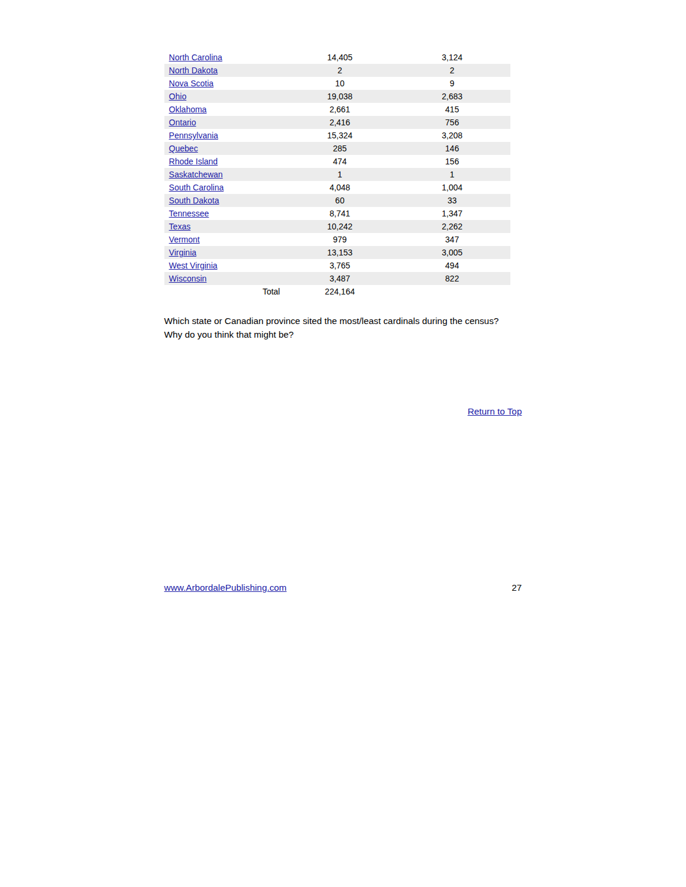| North Carolina | 14,405 | 3,124 |
| North Dakota | 2 | 2 |
| Nova Scotia | 10 | 9 |
| Ohio | 19,038 | 2,683 |
| Oklahoma | 2,661 | 415 |
| Ontario | 2,416 | 756 |
| Pennsylvania | 15,324 | 3,208 |
| Quebec | 285 | 146 |
| Rhode Island | 474 | 156 |
| Saskatchewan | 1 | 1 |
| South Carolina | 4,048 | 1,004 |
| South Dakota | 60 | 33 |
| Tennessee | 8,741 | 1,347 |
| Texas | 10,242 | 2,262 |
| Vermont | 979 | 347 |
| Virginia | 13,153 | 3,005 |
| West Virginia | 3,765 | 494 |
| Wisconsin | 3,487 | 822 |
| Total | 224,164 | |
Which state or Canadian province sited the most/least cardinals during the census?
Why do you think that might be?
Return to Top
www.ArbordalePublishing.com 27